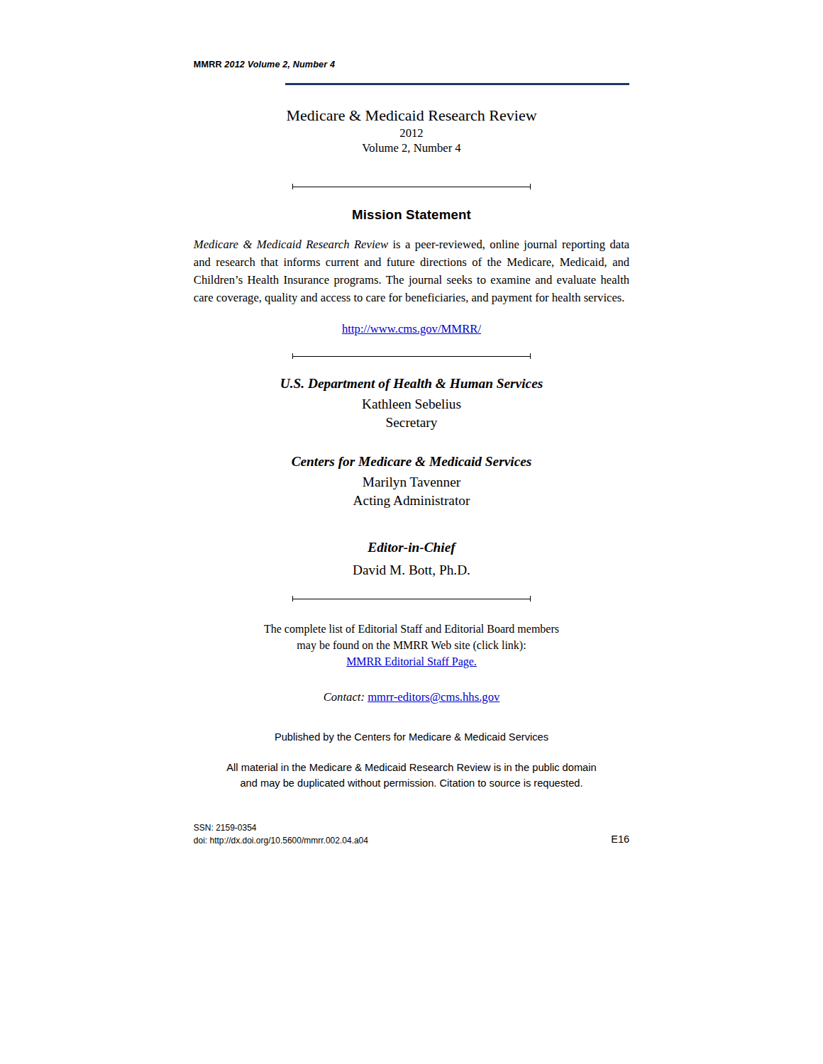MMRR 2012 Volume 2, Number 4
Medicare & Medicaid Research Review
2012
Volume 2, Number 4
Mission Statement
Medicare & Medicaid Research Review is a peer-reviewed, online journal reporting data and research that informs current and future directions of the Medicare, Medicaid, and Children’s Health Insurance programs. The journal seeks to examine and evaluate health care coverage, quality and access to care for beneficiaries, and payment for health services.
http://www.cms.gov/MMRR/
U.S. Department of Health & Human Services
Kathleen Sebelius
Secretary
Centers for Medicare & Medicaid Services
Marilyn Tavenner
Acting Administrator
Editor-in-Chief
David M. Bott, Ph.D.
The complete list of Editorial Staff and Editorial Board members
may be found on the MMRR Web site (click link):
MMRR Editorial Staff Page.
Contact: mmrr-editors@cms.hhs.gov
Published by the Centers for Medicare & Medicaid Services
All material in the Medicare & Medicaid Research Review is in the public domain
and may be duplicated without permission. Citation to source is requested.
SSN: 2159-0354 doi: http://dx.doi.org/10.5600/mmrr.002.04.a04 E16